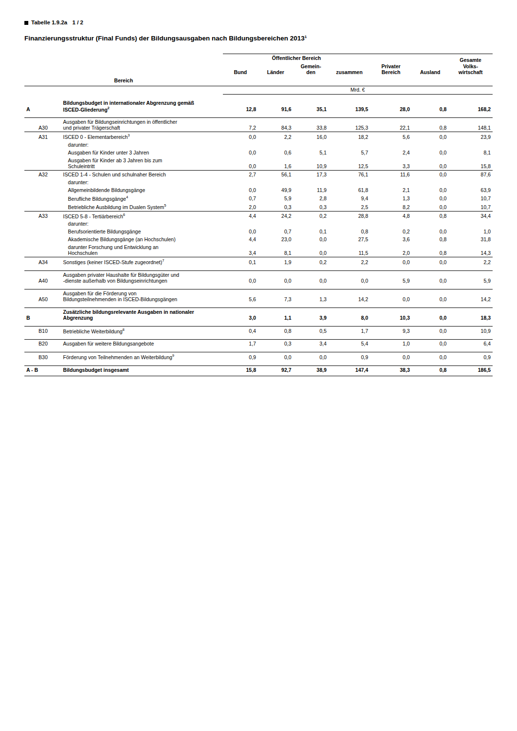Tabelle 1.9.2a 1 / 2
Finanzierungsstruktur (Final Funds) der Bildungsausgaben nach Bildungsbereichen 20131
| | Öffentlicher Bereich | Privater Bereich | Ausland | Gesamte Volks- wirtschaft |
| --- | --- | --- | --- | --- |
| Bund | Länder | Gemein- den | zusammen |
| Bereich | |
| | Mrd. € |
| A | | Bildungsbudget in internationaler Abgrenzung gemäß ISCED-Gliederung 2 | 12,8 | 91,6 | 35,1 | 139,5 | 28,0 | 0,8 | 168,2 |
| | A30 | Ausgaben für Bildungseinrichtungen in öffentlicher und privater Trägerschaft | 7,2 | 84,3 | 33,8 | 125,3 | 22,1 | 0,8 | 148,1 |
| | A31 | ISCED 0 - Elementarbereich 3 | 0,0 | 2,2 | 16,0 | 18,2 | 5,6 | 0,0 | 23,9 |
| | | darunter: | | | | | | | |
| | | Ausgaben für Kinder unter 3 Jahren | 0,0 | 0,6 | 5,1 | 5,7 | 2,4 | 0,0 | 8,1 |
| | | Ausgaben für Kinder ab 3 Jahren bis zum Schuleintritt | 0,0 | 1,6 | 10,9 | 12,5 | 3,3 | 0,0 | 15,8 |
| | A32 | ISCED 1-4 - Schulen und schulnaher Bereich | 2,7 | 56,1 | 17,3 | 76,1 | 11,6 | 0,0 | 87,6 |
| | | darunter: | | | | | | | |
| | | Allgemeinbildende Bildungsgänge | 0,0 | 49,9 | 11,9 | 61,8 | 2,1 | 0,0 | 63,9 |
| | | Berufliche Bildungsgänge 4 | 0,7 | 5,9 | 2,8 | 9,4 | 1,3 | 0,0 | 10,7 |
| | | Betriebliche Ausbildung im Dualen System 5 | 2,0 | 0,3 | 0,3 | 2,5 | 8,2 | 0,0 | 10,7 |
| | A33 | ISCED 5-8 - Tertiärbereich 6 | 4,4 | 24,2 | 0,2 | 28,8 | 4,8 | 0,8 | 34,4 |
| | | darunter: | | | | | | | |
| | | Berufsorientierte Bildungsgänge | 0,0 | 0,7 | 0,1 | 0,8 | 0,2 | 0,0 | 1,0 |
| | | Akademische Bildungsgänge (an Hochschulen) | 4,4 | 23,0 | 0,0 | 27,5 | 3,6 | 0,8 | 31,8 |
| | | darunter Forschung und Entwicklung an Hochschulen | 3,4 | 8,1 | 0,0 | 11,5 | 2,0 | 0,8 | 14,3 |
| | A34 | Sonstiges (keiner ISCED-Stufe zugeordnet) 7 | 0,1 | 1,9 | 0,2 | 2,2 | 0,0 | 0,0 | 2,2 |
| | A40 | Ausgaben privater Haushalte für Bildungsgüter und -dienste außerhalb von Bildungseinrichtungen | 0,0 | 0,0 | 0,0 | 0,0 | 5,9 | 0,0 | 5,9 |
| | A50 | Ausgaben für die Förderung von Bildungsteilnehmenden in ISCED-Bildungsgängen | 5,6 | 7,3 | 1,3 | 14,2 | 0,0 | 0,0 | 14,2 |
| B | | Zusätzliche bildungsrelevante Ausgaben in nationaler Abgrenzung | 3,0 | 1,1 | 3,9 | 8,0 | 10,3 | 0,0 | 18,3 |
| | B10 | Betriebliche Weiterbildung 8 | 0,4 | 0,8 | 0,5 | 1,7 | 9,3 | 0,0 | 10,9 |
| | B20 | Ausgaben für weitere Bildungsangebote | 1,7 | 0,3 | 3,4 | 5,4 | 1,0 | 0,0 | 6,4 |
| | B30 | Förderung von Teilnehmenden an Weiterbildung 9 | 0,9 | 0,0 | 0,0 | 0,9 | 0,0 | 0,0 | 0,9 |
| A - B | Bildungsbudget insgesamt | 15,8 | 92,7 | 38,9 | 147,4 | 38,3 | 0,8 | 186,5 |